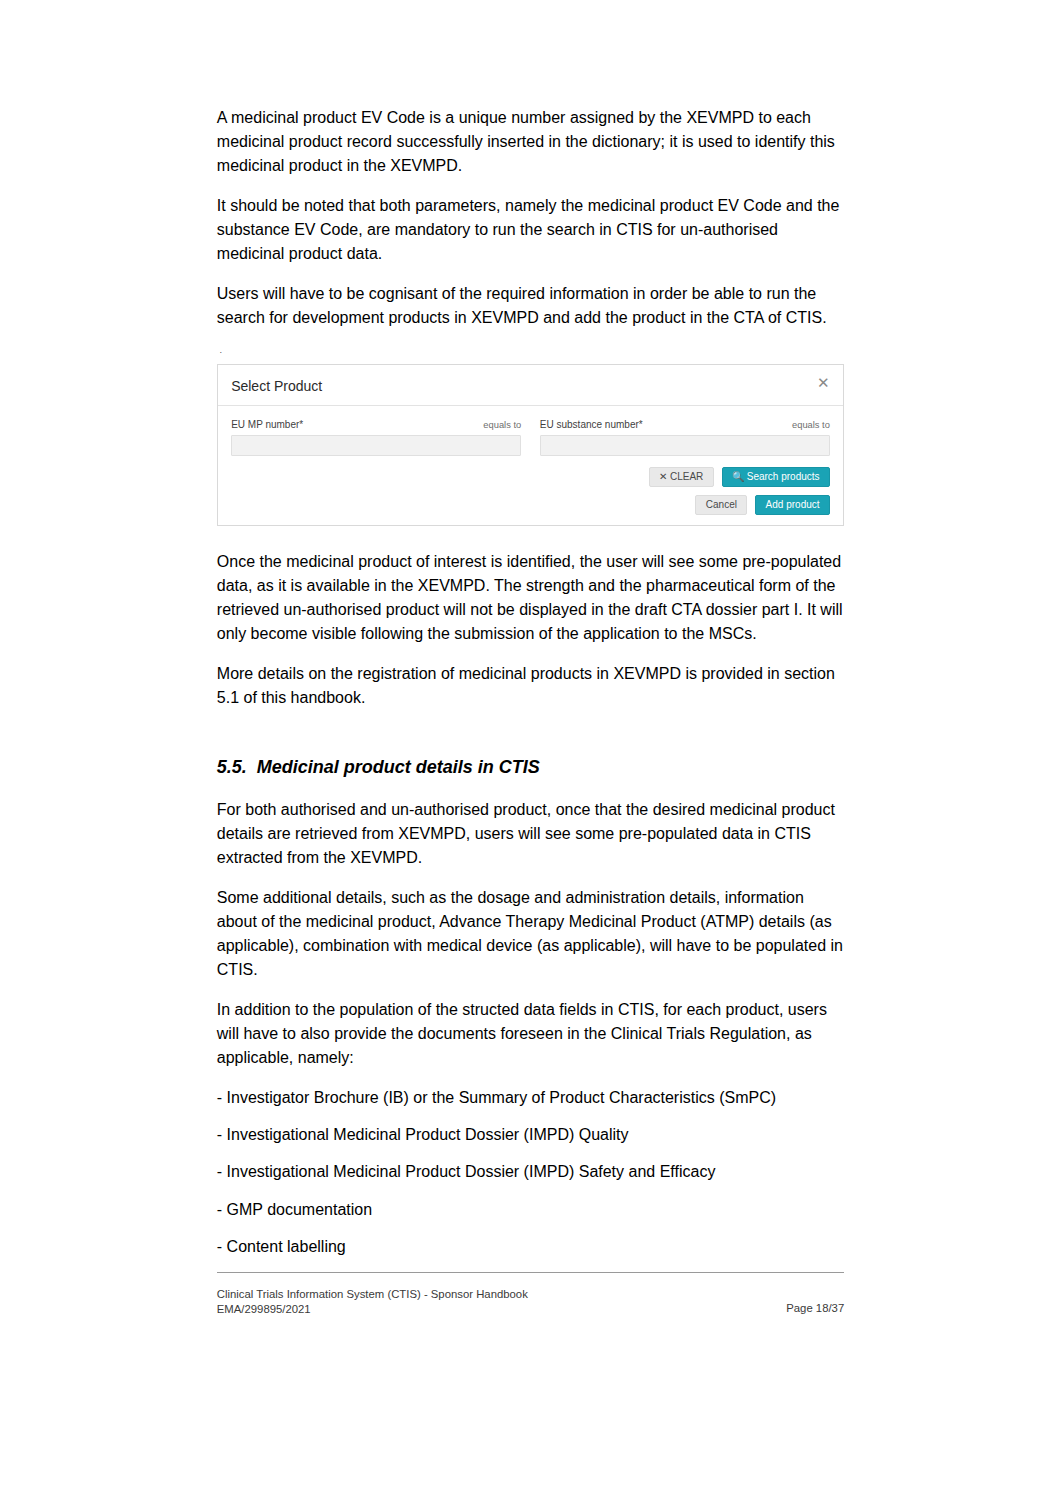A medicinal product EV Code is a unique number assigned by the XEVMPD to each medicinal product record successfully inserted in the dictionary; it is used to identify this medicinal product in the XEVMPD.
It should be noted that both parameters, namely the medicinal product EV Code and the substance EV Code, are mandatory to run the search in CTIS for un-authorised medicinal product data.
Users will have to be cognisant of the required information in order be able to run the search for development products in XEVMPD and add the product in the CTA of CTIS.
.
Select Product
✕
EU MP number* equals to
EU substance number* equals to
✕ CLEAR 🔍 Search products
Cancel Add product
Once the medicinal product of interest is identified, the user will see some pre-populated data, as it is available in the XEVMPD. The strength and the pharmaceutical form of the retrieved un-authorised product will not be displayed in the draft CTA dossier part I. It will only become visible following the submission of the application to the MSCs.
More details on the registration of medicinal products in XEVMPD is provided in section 5.1 of this handbook.
5.5. Medicinal product details in CTIS
For both authorised and un-authorised product, once that the desired medicinal product details are retrieved from XEVMPD, users will see some pre-populated data in CTIS extracted from the XEVMPD.
Some additional details, such as the dosage and administration details, information about of the medicinal product, Advance Therapy Medicinal Product (ATMP) details (as applicable), combination with medical device (as applicable), will have to be populated in CTIS.
In addition to the population of the structed data fields in CTIS, for each product, users will have to also provide the documents foreseen in the Clinical Trials Regulation, as applicable, namely:
- Investigator Brochure (IB) or the Summary of Product Characteristics (SmPC)
- Investigational Medicinal Product Dossier (IMPD) Quality
- Investigational Medicinal Product Dossier (IMPD) Safety and Efficacy
- GMP documentation
- Content labelling
Clinical Trials Information System (CTIS) - Sponsor Handbook
EMA/299895/2021
Page 18/37